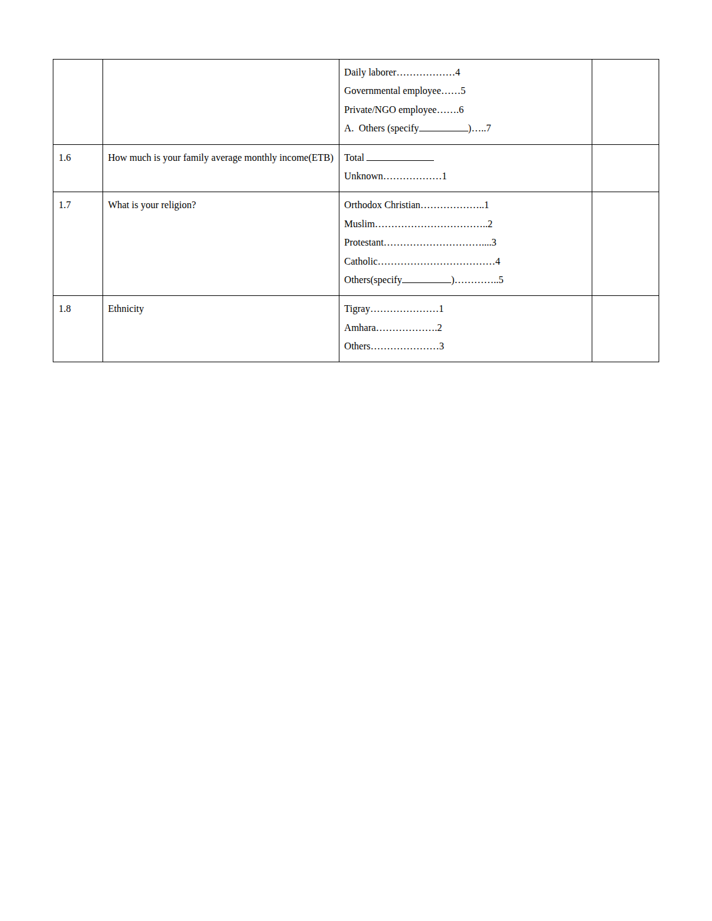| | | Daily laborer………………4 Governmental employee……5 Private/NGO employee…….6 A. Others (specify )…..7 | |
| 1.6 | How much is your family average monthly income(ETB) | Total Unknown………………1 | |
| 1.7 | What is your religion? | Orthodox Christian………………..1 Muslim……………………………..2 Protestant…………………………....3 Catholic………………………………4 Others(specify )…………..5 | |
| 1.8 | Ethnicity | Tigray…………………1 Amhara……………….2 Others…………………3 | |